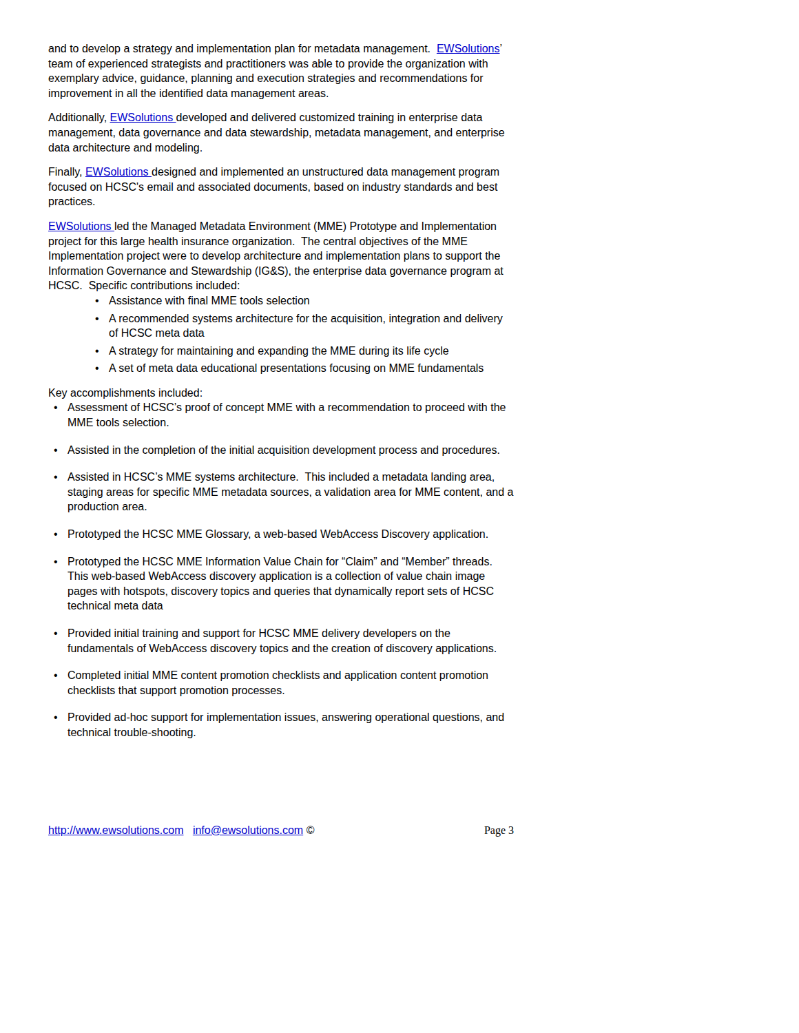and to develop a strategy and implementation plan for metadata management. EWSolutions’ team of experienced strategists and practitioners was able to provide the organization with exemplary advice, guidance, planning and execution strategies and recommendations for improvement in all the identified data management areas.
Additionally, EWSolutions developed and delivered customized training in enterprise data management, data governance and data stewardship, metadata management, and enterprise data architecture and modeling.
Finally, EWSolutions designed and implemented an unstructured data management program focused on HCSC's email and associated documents, based on industry standards and best practices.
EWSolutions led the Managed Metadata Environment (MME) Prototype and Implementation project for this large health insurance organization. The central objectives of the MME Implementation project were to develop architecture and implementation plans to support the Information Governance and Stewardship (IG&S), the enterprise data governance program at HCSC. Specific contributions included:
Assistance with final MME tools selection
A recommended systems architecture for the acquisition, integration and delivery of HCSC meta data
A strategy for maintaining and expanding the MME during its life cycle
A set of meta data educational presentations focusing on MME fundamentals
Key accomplishments included:
Assessment of HCSC’s proof of concept MME with a recommendation to proceed with the MME tools selection.
Assisted in the completion of the initial acquisition development process and procedures.
Assisted in HCSC’s MME systems architecture. This included a metadata landing area, staging areas for specific MME metadata sources, a validation area for MME content, and a production area.
Prototyped the HCSC MME Glossary, a web-based WebAccess Discovery application.
Prototyped the HCSC MME Information Value Chain for “Claim” and “Member” threads. This web-based WebAccess discovery application is a collection of value chain image pages with hotspots, discovery topics and queries that dynamically report sets of HCSC technical meta data
Provided initial training and support for HCSC MME delivery developers on the fundamentals of WebAccess discovery topics and the creation of discovery applications.
Completed initial MME content promotion checklists and application content promotion checklists that support promotion processes.
Provided ad-hoc support for implementation issues, answering operational questions, and technical trouble-shooting.
http://www.ewsolutions.com info@ewsolutions.com ©
Page 3